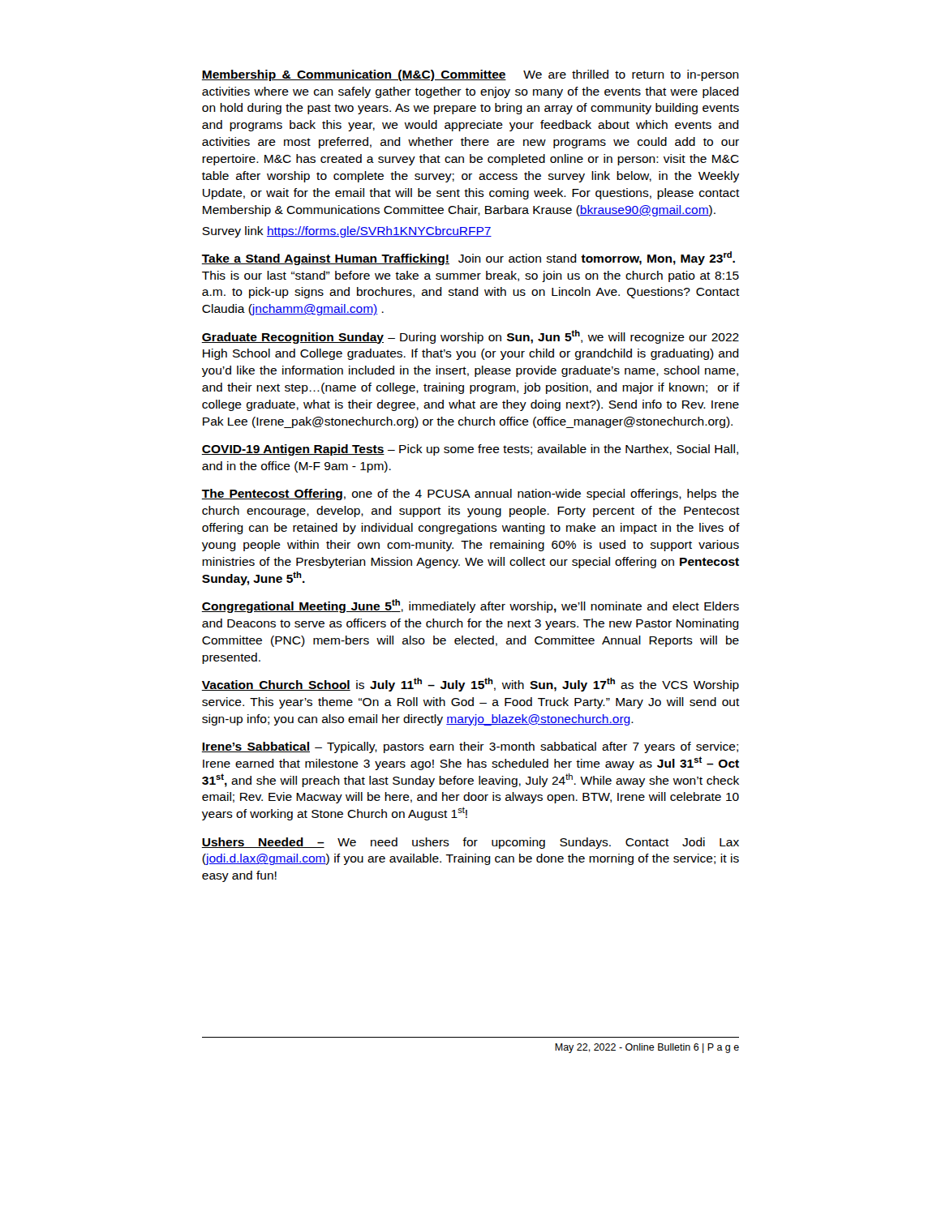Membership & Communication (M&C) Committee We are thrilled to return to in-person activities where we can safely gather together to enjoy so many of the events that were placed on hold during the past two years. As we prepare to bring an array of community building events and programs back this year, we would appreciate your feedback about which events and activities are most preferred, and whether there are new programs we could add to our repertoire. M&C has created a survey that can be completed online or in person: visit the M&C table after worship to complete the survey; or access the survey link below, in the Weekly Update, or wait for the email that will be sent this coming week. For questions, please contact Membership & Communications Committee Chair, Barbara Krause (bkrause90@gmail.com).
Survey link https://forms.gle/SVRh1KNYCbrcuRFP7
Take a Stand Against Human Trafficking! Join our action stand tomorrow, Mon, May 23rd. This is our last “stand” before we take a summer break, so join us on the church patio at 8:15 a.m. to pick-up signs and brochures, and stand with us on Lincoln Ave. Questions? Contact Claudia (jnchamm@gmail.com) .
Graduate Recognition Sunday – During worship on Sun, Jun 5th, we will recognize our 2022 High School and College graduates. If that’s you (or your child or grandchild is graduating) and you’d like the information included in the insert, please provide graduate’s name, school name, and their next step…(name of college, training program, job position, and major if known; or if college graduate, what is their degree, and what are they doing next?). Send info to Rev. Irene Pak Lee (Irene_pak@stonechurch.org) or the church office (office_manager@stonechurch.org).
COVID-19 Antigen Rapid Tests – Pick up some free tests; available in the Narthex, Social Hall, and in the office (M-F 9am - 1pm).
The Pentecost Offering, one of the 4 PCUSA annual nation-wide special offerings, helps the church encourage, develop, and support its young people. Forty percent of the Pentecost offering can be retained by individual congregations wanting to make an impact in the lives of young people within their own com-munity. The remaining 60% is used to support various ministries of the Presbyterian Mission Agency. We will collect our special offering on Pentecost Sunday, June 5th.
Congregational Meeting June 5th, immediately after worship, we’ll nominate and elect Elders and Deacons to serve as officers of the church for the next 3 years. The new Pastor Nominating Committee (PNC) mem-bers will also be elected, and Committee Annual Reports will be presented.
Vacation Church School is July 11th – July 15th, with Sun, July 17th as the VCS Worship service. This year’s theme “On a Roll with God – a Food Truck Party.” Mary Jo will send out sign-up info; you can also email her directly maryjo_blazek@stonechurch.org.
Irene’s Sabbatical – Typically, pastors earn their 3-month sabbatical after 7 years of service; Irene earned that milestone 3 years ago! She has scheduled her time away as Jul 31st – Oct 31st, and she will preach that last Sunday before leaving, July 24th. While away she won’t check email; Rev. Evie Macway will be here, and her door is always open. BTW, Irene will celebrate 10 years of working at Stone Church on August 1st!
Ushers Needed – We need ushers for upcoming Sundays. Contact Jodi Lax (jodi.d.lax@gmail.com) if you are available. Training can be done the morning of the service; it is easy and fun!
May 22, 2022 - Online Bulletin 6 | P a g e